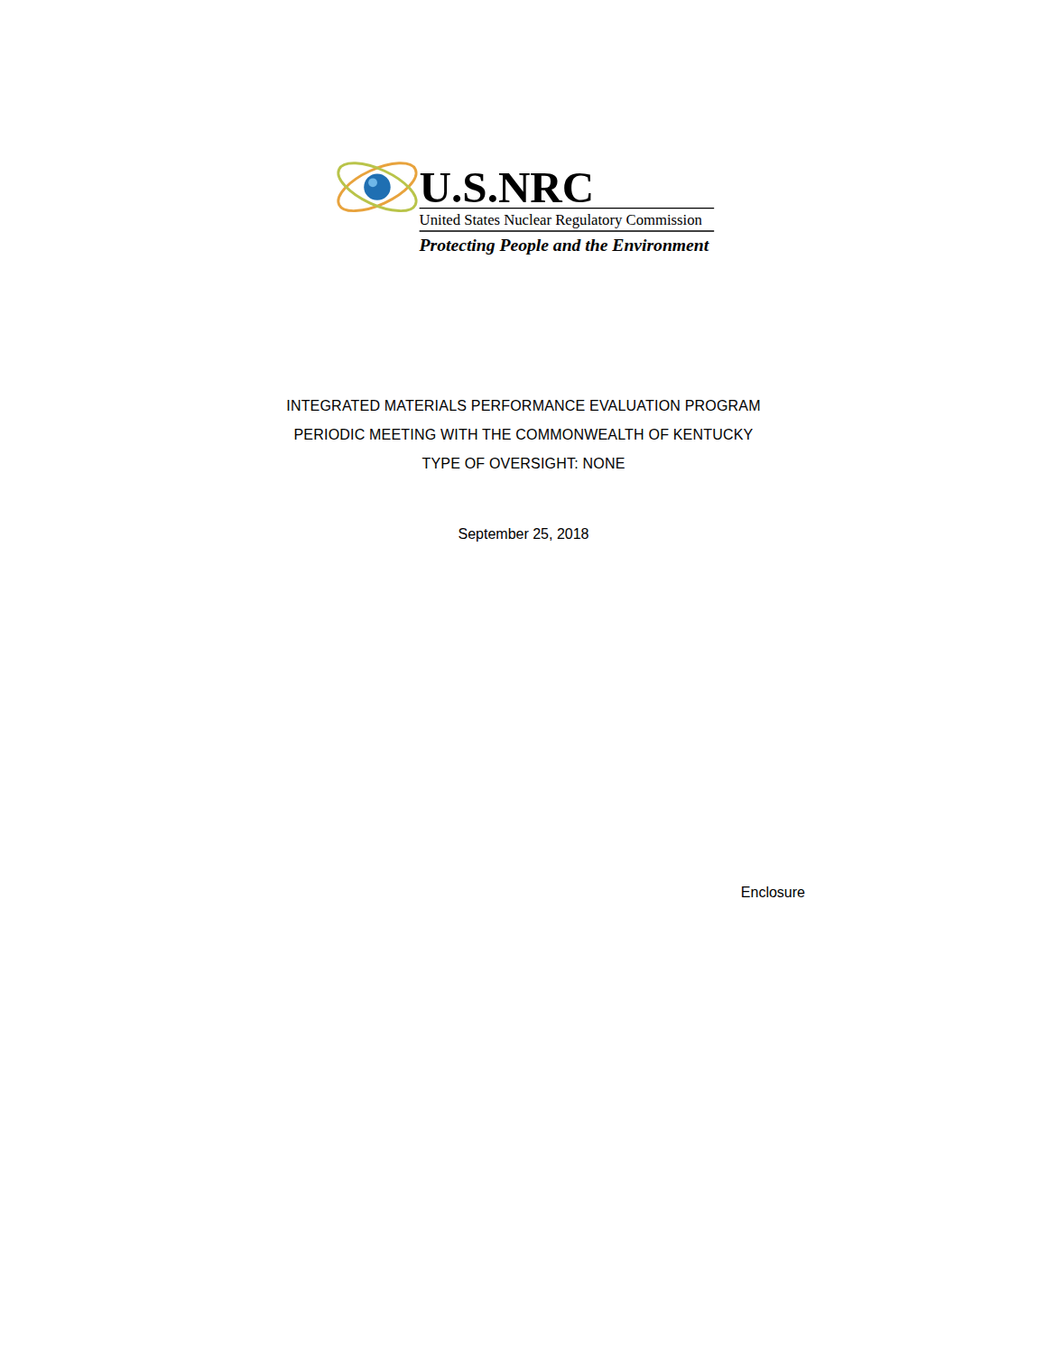INTEGRATED MATERIALS PERFORMANCE EVALUATION PROGRAM
PERIODIC MEETING WITH THE COMMONWEALTH OF KENTUCKY
TYPE OF OVERSIGHT: NONE
September 25, 2018
Enclosure